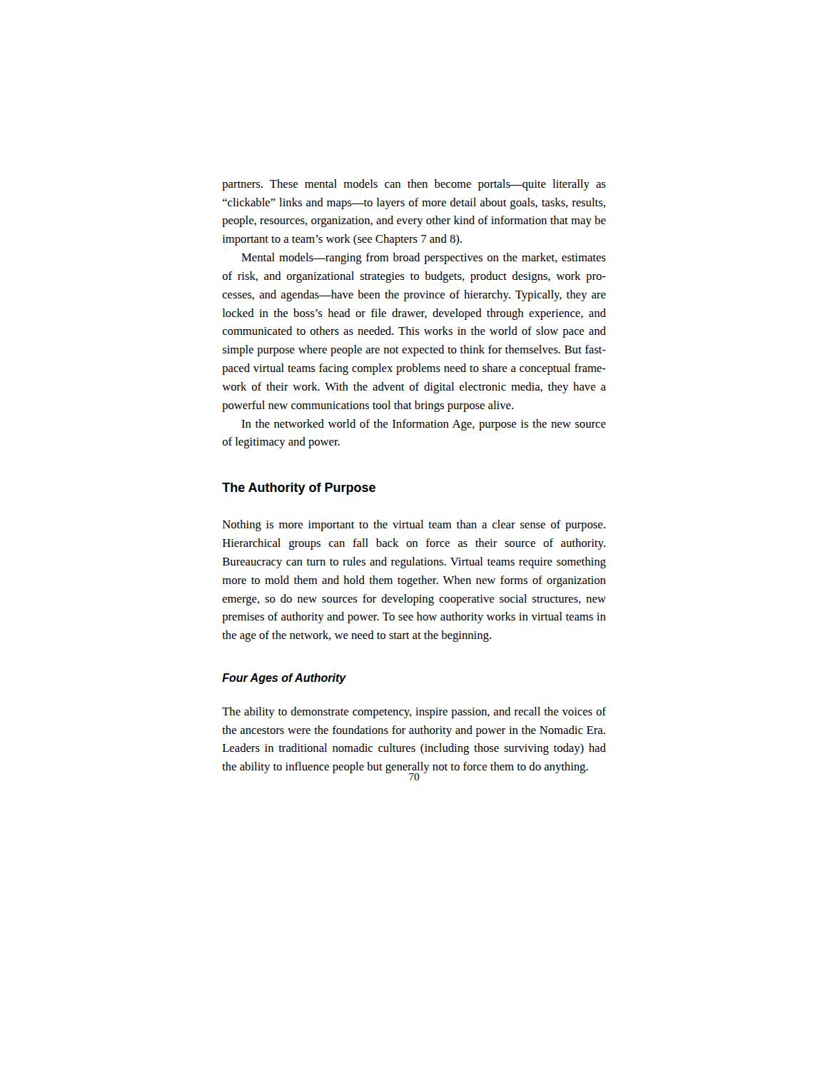partners. These mental models can then become portals—quite literally as “clickable” links and maps—to layers of more detail about goals, tasks, results, people, resources, organization, and every other kind of information that may be important to a team’s work (see Chapters 7 and 8).
Mental models—ranging from broad perspectives on the market, estimates of risk, and organizational strategies to budgets, product designs, work processes, and agendas—have been the province of hierarchy. Typically, they are locked in the boss’s head or file drawer, developed through experience, and communicated to others as needed. This works in the world of slow pace and simple purpose where people are not expected to think for themselves. But fast-paced virtual teams facing complex problems need to share a conceptual framework of their work. With the advent of digital electronic media, they have a powerful new communications tool that brings purpose alive.
In the networked world of the Information Age, purpose is the new source of legitimacy and power.
The Authority of Purpose
Nothing is more important to the virtual team than a clear sense of purpose. Hierarchical groups can fall back on force as their source of authority. Bureaucracy can turn to rules and regulations. Virtual teams require something more to mold them and hold them together. When new forms of organization emerge, so do new sources for developing cooperative social structures, new premises of authority and power. To see how authority works in virtual teams in the age of the network, we need to start at the beginning.
Four Ages of Authority
The ability to demonstrate competency, inspire passion, and recall the voices of the ancestors were the foundations for authority and power in the Nomadic Era. Leaders in traditional nomadic cultures (including those surviving today) had the ability to influence people but generally not to force them to do anything.
70